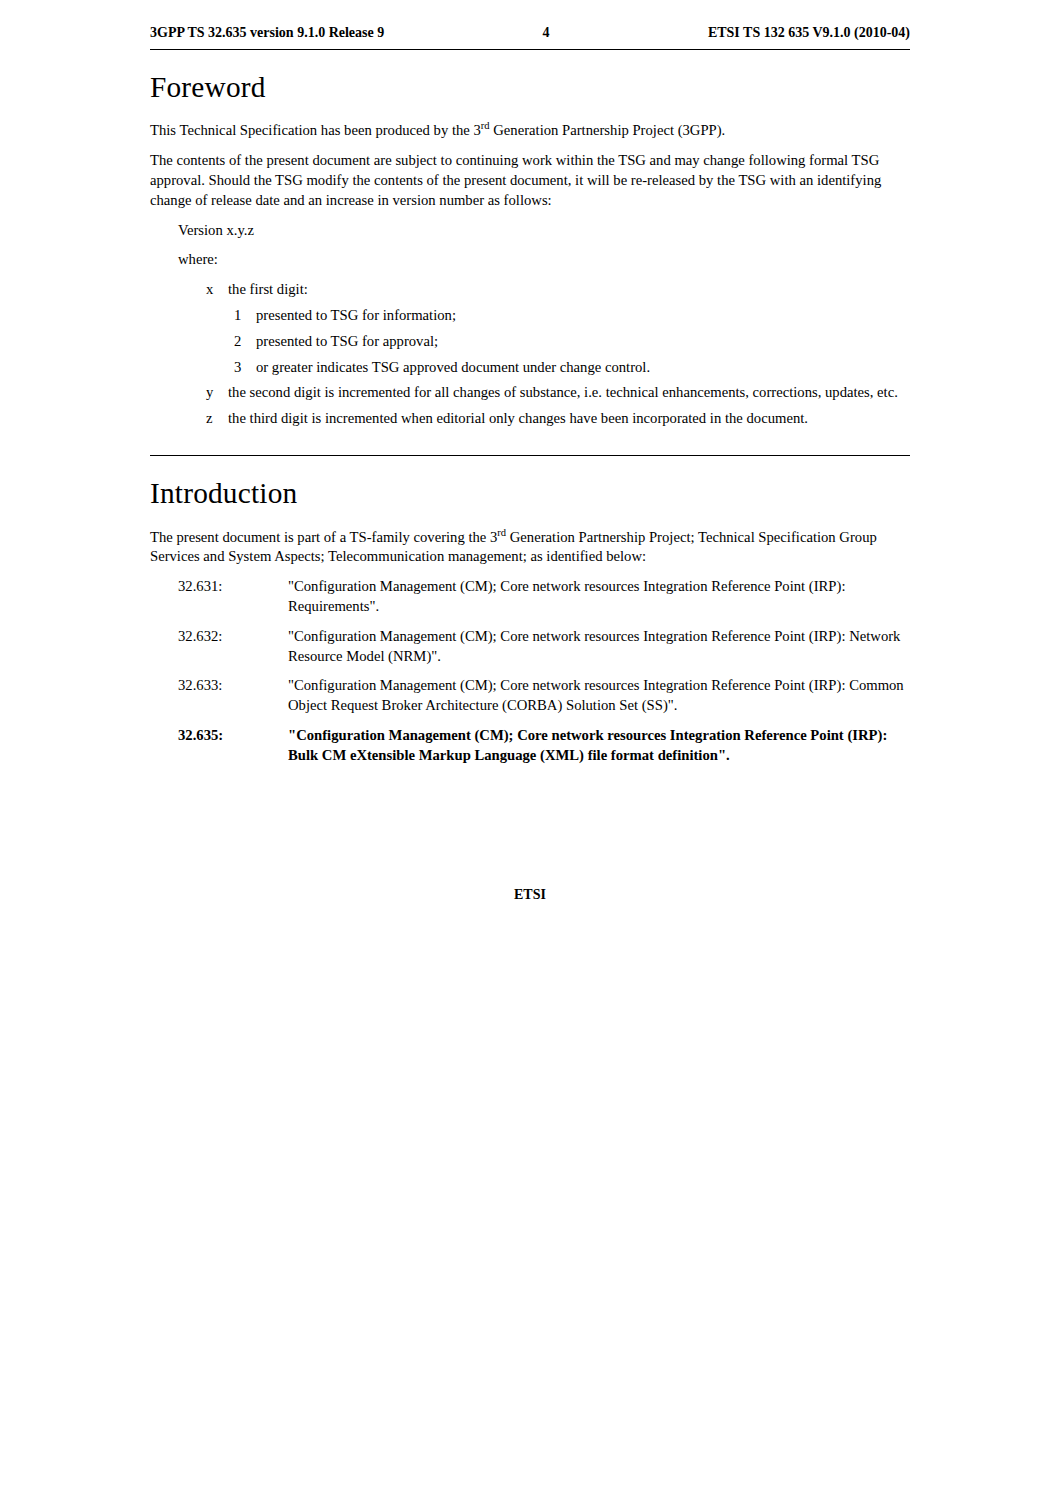3GPP TS 32.635 version 9.1.0 Release 9
4
ETSI TS 132 635 V9.1.0 (2010-04)
Foreword
This Technical Specification has been produced by the 3rd Generation Partnership Project (3GPP).
The contents of the present document are subject to continuing work within the TSG and may change following formal TSG approval. Should the TSG modify the contents of the present document, it will be re-released by the TSG with an identifying change of release date and an increase in version number as follows:
Version x.y.z
where:
x
the first digit:
1
presented to TSG for information;
2
presented to TSG for approval;
3
or greater indicates TSG approved document under change control.
y
the second digit is incremented for all changes of substance, i.e. technical enhancements, corrections, updates, etc.
z
the third digit is incremented when editorial only changes have been incorporated in the document.
Introduction
The present document is part of a TS-family covering the 3rd Generation Partnership Project; Technical Specification Group Services and System Aspects; Telecommunication management; as identified below:
32.631:
"Configuration Management (CM); Core network resources Integration Reference Point (IRP): Requirements".
32.632:
"Configuration Management (CM); Core network resources Integration Reference Point (IRP): Network Resource Model (NRM)".
32.633:
"Configuration Management (CM); Core network resources Integration Reference Point (IRP): Common Object Request Broker Architecture (CORBA) Solution Set (SS)".
32.635:
"Configuration Management (CM); Core network resources Integration Reference Point (IRP): Bulk CM eXtensible Markup Language (XML) file format definition".
ETSI